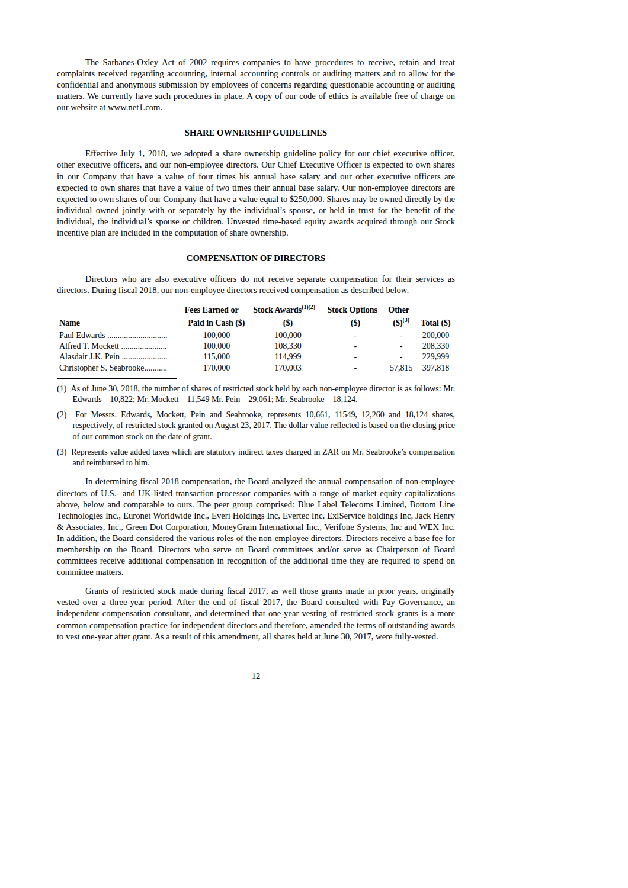The Sarbanes-Oxley Act of 2002 requires companies to have procedures to receive, retain and treat complaints received regarding accounting, internal accounting controls or auditing matters and to allow for the confidential and anonymous submission by employees of concerns regarding questionable accounting or auditing matters. We currently have such procedures in place. A copy of our code of ethics is available free of charge on our website at www.net1.com.
SHARE OWNERSHIP GUIDELINES
Effective July 1, 2018, we adopted a share ownership guideline policy for our chief executive officer, other executive officers, and our non-employee directors. Our Chief Executive Officer is expected to own shares in our Company that have a value of four times his annual base salary and our other executive officers are expected to own shares that have a value of two times their annual base salary. Our non-employee directors are expected to own shares of our Company that have a value equal to $250,000. Shares may be owned directly by the individual owned jointly with or separately by the individual’s spouse, or held in trust for the benefit of the individual, the individual’s spouse or children. Unvested time-based equity awards acquired through our Stock incentive plan are included in the computation of share ownership.
COMPENSATION OF DIRECTORS
Directors who are also executive officers do not receive separate compensation for their services as directors. During fiscal 2018, our non-employee directors received compensation as described below.
| | Fees Earned or | Stock Awards (1)(2) | Stock Options | Other | |
| --- | --- | --- | --- | --- | --- |
| Name | Paid in Cash ($) | ($) | ($) | ($) (3) | Total ($) |
| Paul Edwards ............................. | 100,000 | 100,000 | - | - | 200,000 |
| Alfred T. Mockett ...................... | 100,000 | 108,330 | - | - | 208,330 |
| Alasdair J.K. Pein ...................... | 115,000 | 114,999 | - | - | 229,999 |
| Christopher S. Seabrooke........... | 170,000 | 170,003 | - | 57,815 | 397,818 |
(1) As of June 30, 2018, the number of shares of restricted stock held by each non-employee director is as follows: Mr. Edwards – 10,822; Mr. Mockett – 11,549 Mr. Pein – 29,061; Mr. Seabrooke – 18,124.
(2) For Messrs. Edwards, Mockett, Pein and Seabrooke, represents 10,661, 11549, 12,260 and 18,124 shares, respectively, of restricted stock granted on August 23, 2017. The dollar value reflected is based on the closing price of our common stock on the date of grant.
(3) Represents value added taxes which are statutory indirect taxes charged in ZAR on Mr. Seabrooke’s compensation and reimbursed to him.
In determining fiscal 2018 compensation, the Board analyzed the annual compensation of non-employee directors of U.S.- and UK-listed transaction processor companies with a range of market equity capitalizations above, below and comparable to ours. The peer group comprised: Blue Label Telecoms Limited, Bottom Line Technologies Inc., Euronet Worldwide Inc., Everi Holdings Inc, Evertec Inc, ExlService holdings Inc, Jack Henry & Associates, Inc., Green Dot Corporation, MoneyGram International Inc., Verifone Systems, Inc and WEX Inc. In addition, the Board considered the various roles of the non-employee directors. Directors receive a base fee for membership on the Board. Directors who serve on Board committees and/or serve as Chairperson of Board committees receive additional compensation in recognition of the additional time they are required to spend on committee matters.
Grants of restricted stock made during fiscal 2017, as well those grants made in prior years, originally vested over a three-year period. After the end of fiscal 2017, the Board consulted with Pay Governance, an independent compensation consultant, and determined that one-year vesting of restricted stock grants is a more common compensation practice for independent directors and therefore, amended the terms of outstanding awards to vest one-year after grant. As a result of this amendment, all shares held at June 30, 2017, were fully-vested.
12